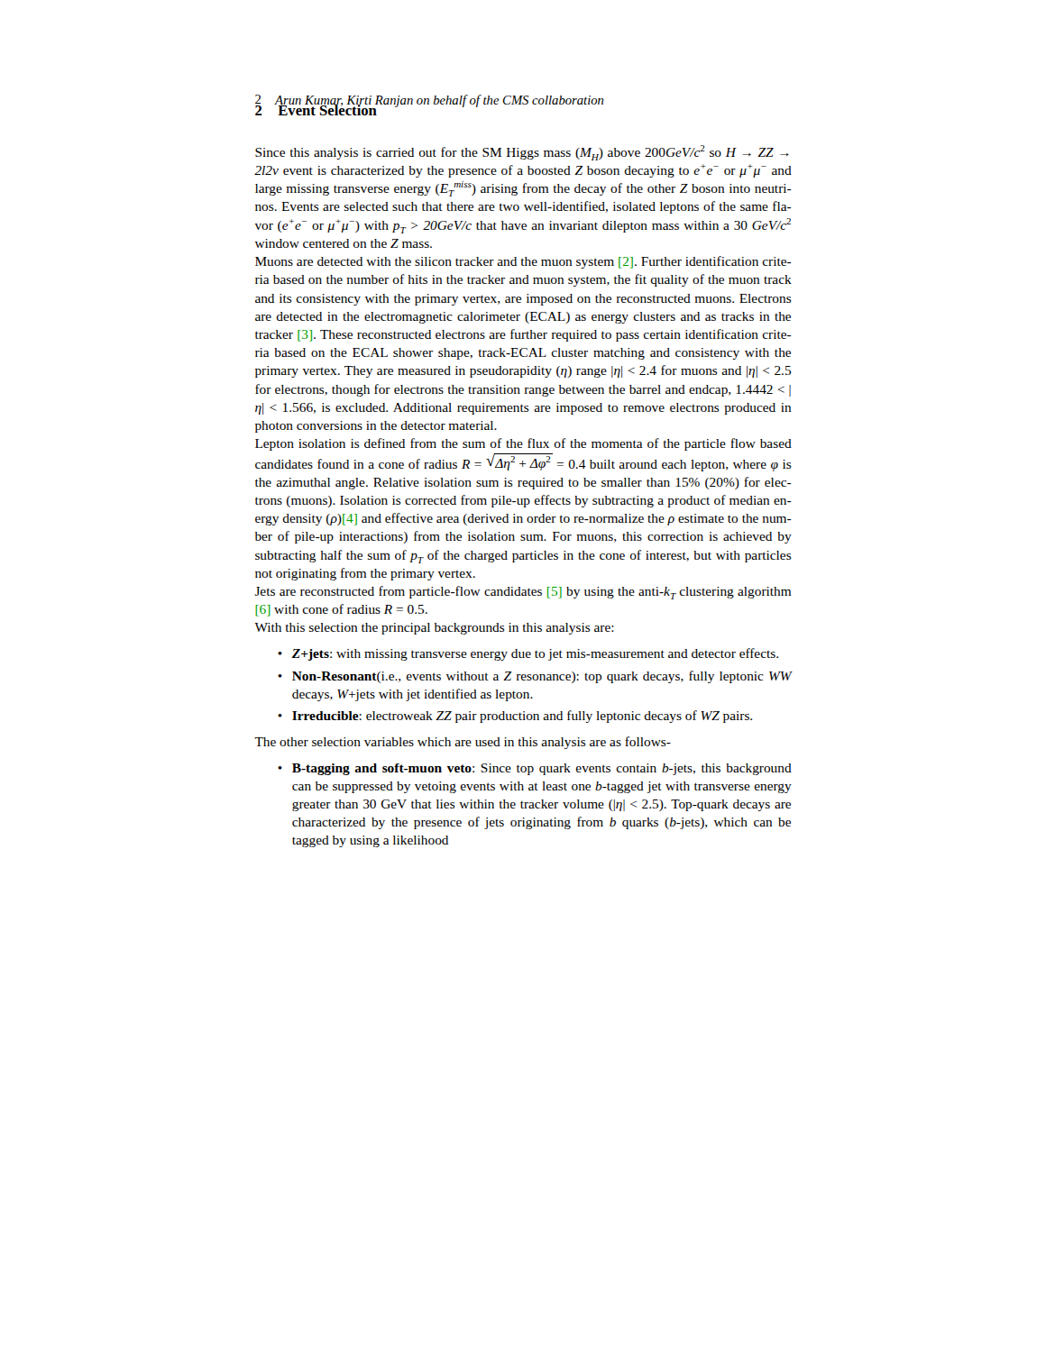2 Arun Kumar, Kirti Ranjan on behalf of the CMS collaboration
2 Event Selection
Since this analysis is carried out for the SM Higgs mass (MH) above 200GeV/c2 so H → ZZ → 2l2ν event is characterized by the presence of a boosted Z boson decaying to e+e− or μ+μ− and large missing transverse energy (ETmiss) arising from the decay of the other Z boson into neutrinos. Events are selected such that there are two well-identified, isolated leptons of the same flavor (e+e− or μ+μ−) with pT > 20GeV/c that have an invariant dilepton mass within a 30 GeV/c2 window centered on the Z mass.
Muons are detected with the silicon tracker and the muon system [2]. Further identification criteria based on the number of hits in the tracker and muon system, the fit quality of the muon track and its consistency with the primary vertex, are imposed on the reconstructed muons. Electrons are detected in the electromagnetic calorimeter (ECAL) as energy clusters and as tracks in the tracker [3]. These reconstructed electrons are further required to pass certain identification criteria based on the ECAL shower shape, track-ECAL cluster matching and consistency with the primary vertex. They are measured in pseudorapidity (η) range |η| < 2.4 for muons and |η| < 2.5 for electrons, though for electrons the transition range between the barrel and endcap, 1.4442 < |η| < 1.566, is excluded. Additional requirements are imposed to remove electrons produced in photon conversions in the detector material.
Lepton isolation is defined from the sum of the flux of the momenta of the particle flow based candidates found in a cone of radius R = Δη2 + Δφ2 = 0.4 built around each lepton, where φ is the azimuthal angle. Relative isolation sum is required to be smaller than 15% (20%) for electrons (muons). Isolation is corrected from pile-up effects by subtracting a product of median energy density (ρ)[4] and effective area (derived in order to re-normalize the ρ estimate to the number of pile-up interactions) from the isolation sum. For muons, this correction is achieved by subtracting half the sum of pT of the charged particles in the cone of interest, but with particles not originating from the primary vertex.
Jets are reconstructed from particle-flow candidates [5] by using the anti-kT clustering algorithm [6] with cone of radius R = 0.5.
With this selection the principal backgrounds in this analysis are:
Z+jets: with missing transverse energy due to jet mis-measurement and detector effects.
Non-Resonant(i.e., events without a Z resonance): top quark decays, fully leptonic WW decays, W+jets with jet identified as lepton.
Irreducible: electroweak ZZ pair production and fully leptonic decays of WZ pairs.
The other selection variables which are used in this analysis are as follows-
B-tagging and soft-muon veto: Since top quark events contain b-jets, this background can be suppressed by vetoing events with at least one b-tagged jet with transverse energy greater than 30 GeV that lies within the tracker volume (|η| < 2.5). Top-quark decays are characterized by the presence of jets originating from b quarks (b-jets), which can be tagged by using a likelihood